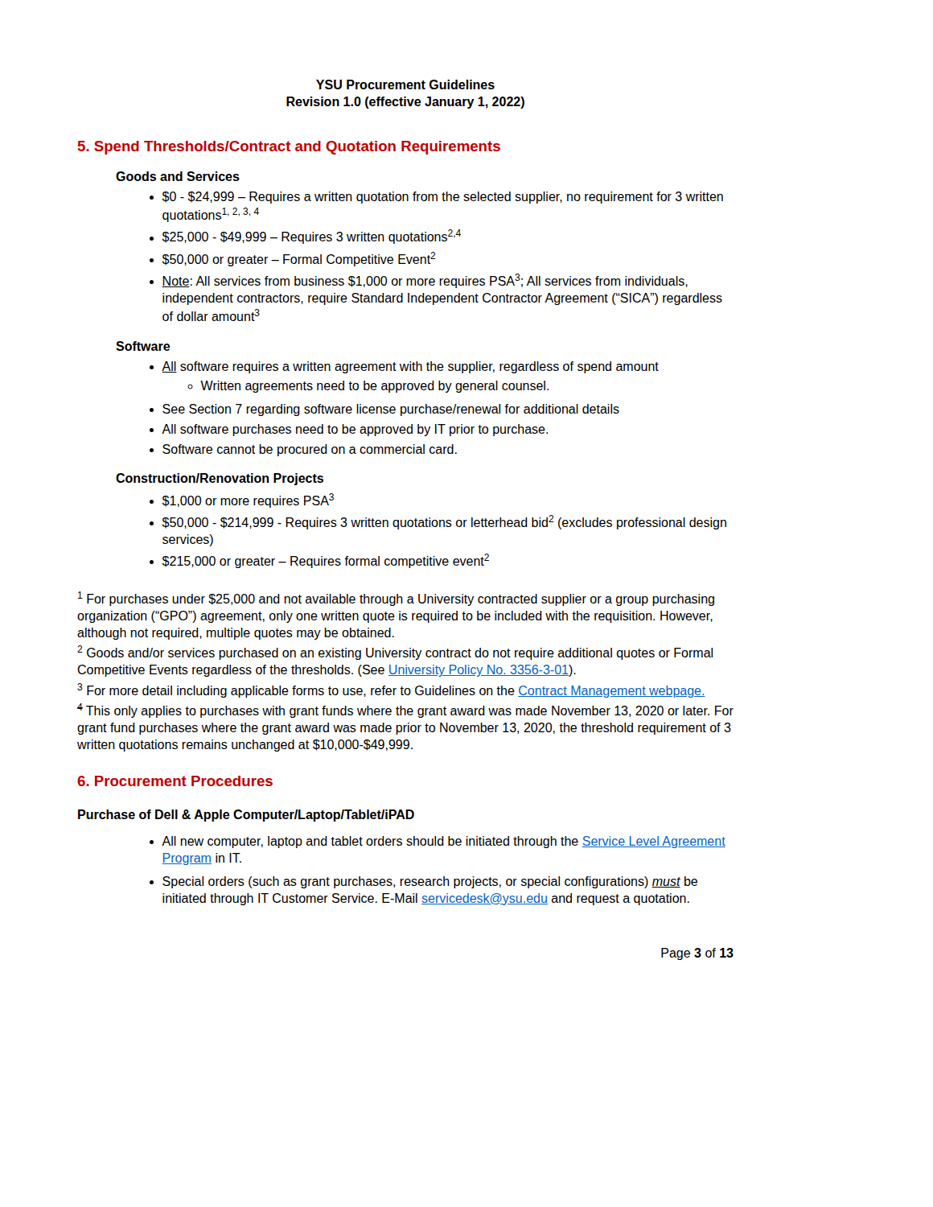YSU Procurement Guidelines
Revision 1.0 (effective January 1, 2022)
5. Spend Thresholds/Contract and Quotation Requirements
Goods and Services
$0 - $24,999 – Requires a written quotation from the selected supplier, no requirement for 3 written quotations1, 2, 3, 4
$25,000 - $49,999 – Requires 3 written quotations2,4
$50,000 or greater – Formal Competitive Event2
Note: All services from business $1,000 or more requires PSA3; All services from individuals, independent contractors, require Standard Independent Contractor Agreement (“SICA”) regardless of dollar amount3
Software
All software requires a written agreement with the supplier, regardless of spend amount
Written agreements need to be approved by general counsel.
See Section 7 regarding software license purchase/renewal for additional details
All software purchases need to be approved by IT prior to purchase.
Software cannot be procured on a commercial card.
Construction/Renovation Projects
$1,000 or more requires PSA3
$50,000 - $214,999 - Requires 3 written quotations or letterhead bid2 (excludes professional design services)
$215,000 or greater – Requires formal competitive event2
1 For purchases under $25,000 and not available through a University contracted supplier or a group purchasing organization (“GPO”) agreement, only one written quote is required to be included with the requisition. However, although not required, multiple quotes may be obtained.
2 Goods and/or services purchased on an existing University contract do not require additional quotes or Formal Competitive Events regardless of the thresholds. (See University Policy No. 3356-3-01).
3 For more detail including applicable forms to use, refer to Guidelines on the Contract Management webpage.
4 This only applies to purchases with grant funds where the grant award was made November 13, 2020 or later. For grant fund purchases where the grant award was made prior to November 13, 2020, the threshold requirement of 3 written quotations remains unchanged at $10,000-$49,999.
6. Procurement Procedures
Purchase of Dell & Apple Computer/Laptop/Tablet/iPAD
All new computer, laptop and tablet orders should be initiated through the Service Level Agreement Program in IT.
Special orders (such as grant purchases, research projects, or special configurations) must be initiated through IT Customer Service. E-Mail servicedesk@ysu.edu and request a quotation.
Page 3 of 13